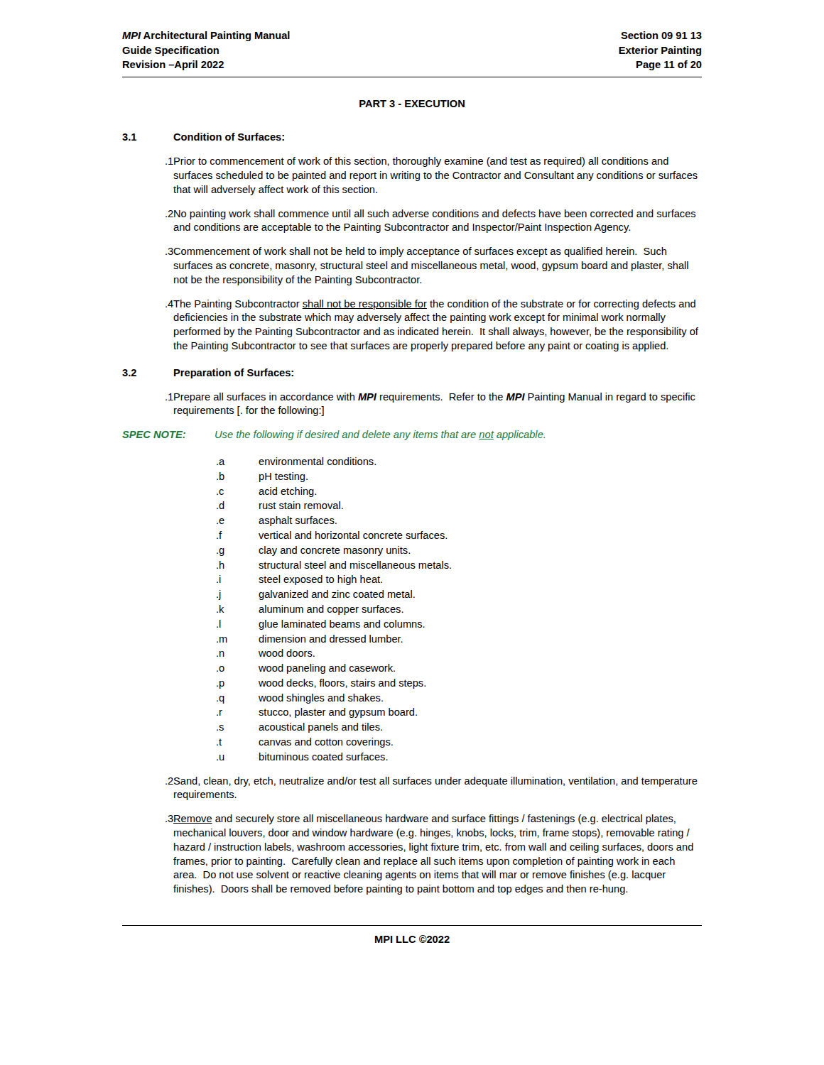MPI Architectural Painting Manual
Guide Specification
Revision –April 2022
Section 09 91 13
Exterior Painting
Page 11 of 20
PART 3 - EXECUTION
3.1
Condition of Surfaces:
.1
Prior to commencement of work of this section, thoroughly examine (and test as required) all conditions and surfaces scheduled to be painted and report in writing to the Contractor and Consultant any conditions or surfaces that will adversely affect work of this section.
.2
No painting work shall commence until all such adverse conditions and defects have been corrected and surfaces and conditions are acceptable to the Painting Subcontractor and Inspector/Paint Inspection Agency.
.3
Commencement of work shall not be held to imply acceptance of surfaces except as qualified herein. Such surfaces as concrete, masonry, structural steel and miscellaneous metal, wood, gypsum board and plaster, shall not be the responsibility of the Painting Subcontractor.
.4
The Painting Subcontractor shall not be responsible for the condition of the substrate or for correcting defects and deficiencies in the substrate which may adversely affect the painting work except for minimal work normally performed by the Painting Subcontractor and as indicated herein. It shall always, however, be the responsibility of the Painting Subcontractor to see that surfaces are properly prepared before any paint or coating is applied.
3.2
Preparation of Surfaces:
.1
Prepare all surfaces in accordance with MPI requirements. Refer to the MPI Painting Manual in regard to specific requirements [. for the following:]
SPEC NOTE:
Use the following if desired and delete any items that are not applicable.
.a
environmental conditions.
.b
pH testing.
.c
acid etching.
.d
rust stain removal.
.e
asphalt surfaces.
.f
vertical and horizontal concrete surfaces.
.g
clay and concrete masonry units.
.h
structural steel and miscellaneous metals.
.i
steel exposed to high heat.
.j
galvanized and zinc coated metal.
.k
aluminum and copper surfaces.
.l
glue laminated beams and columns.
.m
dimension and dressed lumber.
.n
wood doors.
.o
wood paneling and casework.
.p
wood decks, floors, stairs and steps.
.q
wood shingles and shakes.
.r
stucco, plaster and gypsum board.
.s
acoustical panels and tiles.
.t
canvas and cotton coverings.
.u
bituminous coated surfaces.
.2
Sand, clean, dry, etch, neutralize and/or test all surfaces under adequate illumination, ventilation, and temperature requirements.
.3
Remove and securely store all miscellaneous hardware and surface fittings / fastenings (e.g. electrical plates, mechanical louvers, door and window hardware (e.g. hinges, knobs, locks, trim, frame stops), removable rating / hazard / instruction labels, washroom accessories, light fixture trim, etc. from wall and ceiling surfaces, doors and frames, prior to painting. Carefully clean and replace all such items upon completion of painting work in each area. Do not use solvent or reactive cleaning agents on items that will mar or remove finishes (e.g. lacquer finishes). Doors shall be removed before painting to paint bottom and top edges and then re-hung.
MPI LLC ©2022